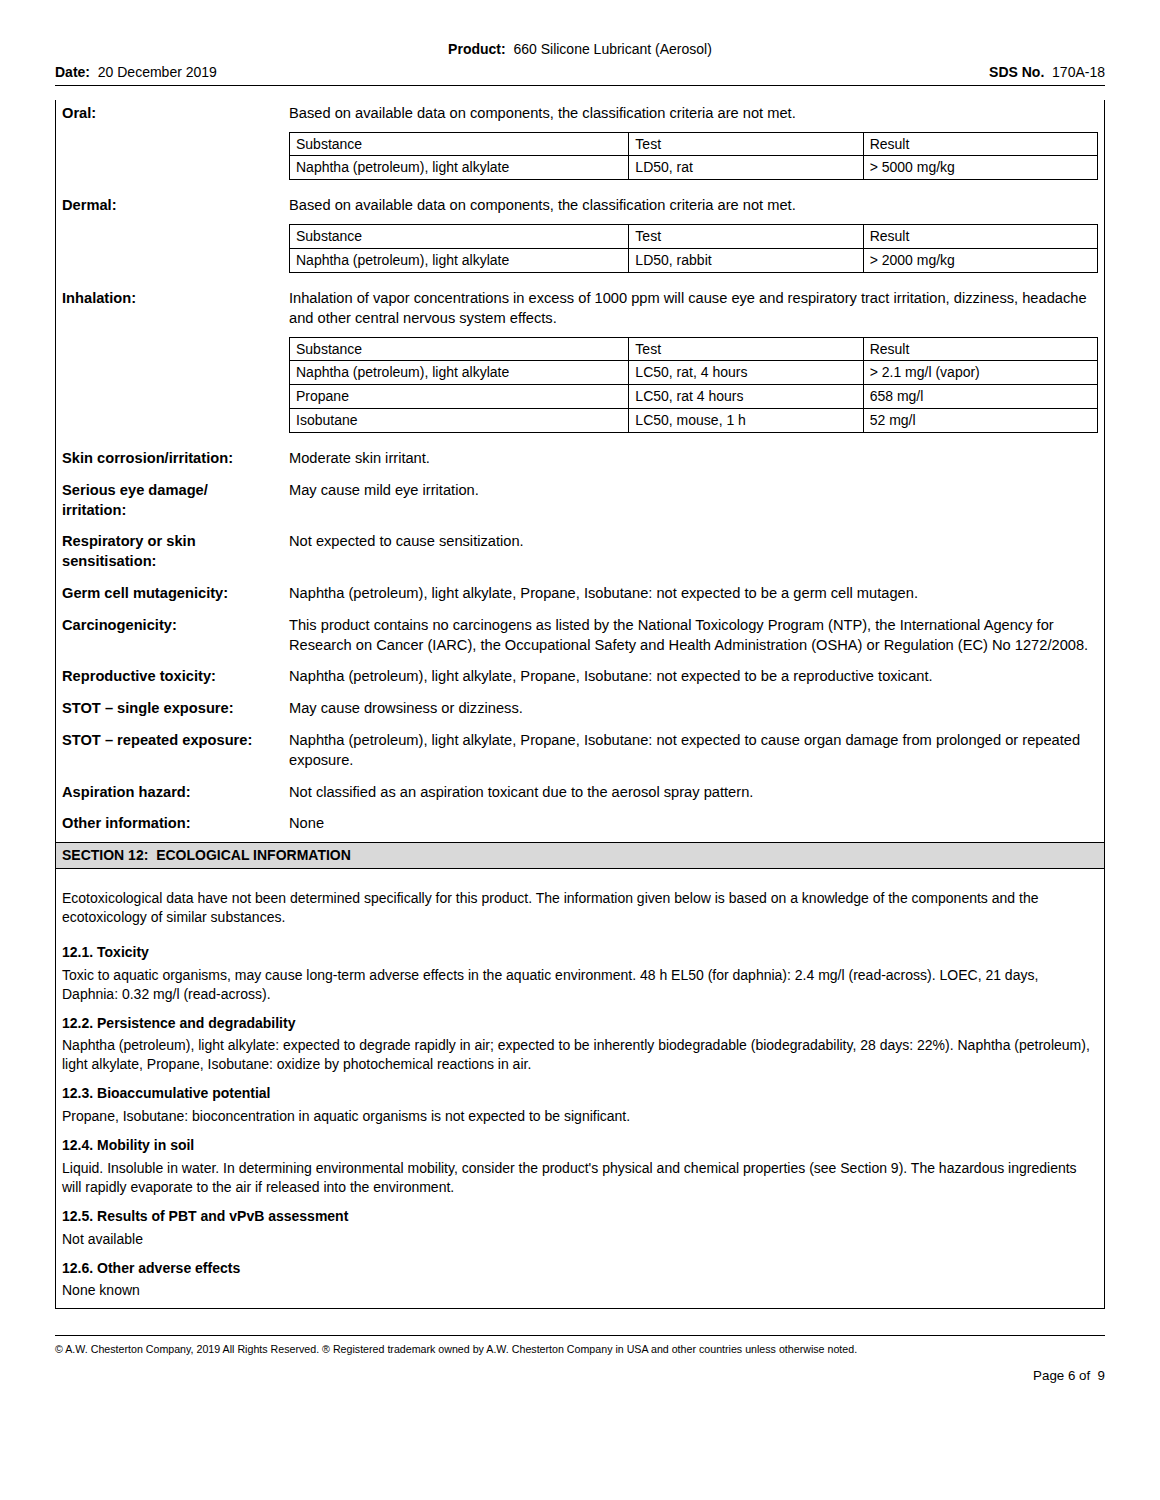Product: 660 Silicone Lubricant (Aerosol)
Date: 20 December 2019 SDS No. 170A-18
| Oral: | Based on available data on components, the classification criteria are not met. / Substance / Test / Result / / --- / --- / --- / / Naphtha (petroleum), light alkylate / LD50, rat / > 5000 mg/kg / |
| Dermal: | Based on available data on components, the classification criteria are not met. / Substance / Test / Result / / --- / --- / --- / / Naphtha (petroleum), light alkylate / LD50, rabbit / > 2000 mg/kg / |
| Inhalation: | Inhalation of vapor concentrations in excess of 1000 ppm will cause eye and respiratory tract irritation, dizziness, headache and other central nervous system effects. / Substance / Test / Result / / --- / --- / --- / / Naphtha (petroleum), light alkylate / LC50, rat, 4 hours / > 2.1 mg/l (vapor) / / Propane / LC50, rat 4 hours / 658 mg/l / / Isobutane / LC50, mouse, 1 h / 52 mg/l / |
| Skin corrosion/irritation: | Moderate skin irritant. |
| Serious eye damage/ irritation: | May cause mild eye irritation. |
| Respiratory or skin sensitisation: | Not expected to cause sensitization. |
| Germ cell mutagenicity: | Naphtha (petroleum), light alkylate, Propane, Isobutane: not expected to be a germ cell mutagen. |
| Carcinogenicity: | This product contains no carcinogens as listed by the National Toxicology Program (NTP), the International Agency for Research on Cancer (IARC), the Occupational Safety and Health Administration (OSHA) or Regulation (EC) No 1272/2008. |
| Reproductive toxicity: | Naphtha (petroleum), light alkylate, Propane, Isobutane: not expected to be a reproductive toxicant. |
| STOT – single exposure: | May cause drowsiness or dizziness. |
| STOT – repeated exposure: | Naphtha (petroleum), light alkylate, Propane, Isobutane: not expected to cause organ damage from prolonged or repeated exposure. |
| Aspiration hazard: | Not classified as an aspiration toxicant due to the aerosol spray pattern. |
| Other information: | None |
SECTION 12: ECOLOGICAL INFORMATION
Ecotoxicological data have not been determined specifically for this product. The information given below is based on a knowledge of the components and the ecotoxicology of similar substances.
12.1. Toxicity
Toxic to aquatic organisms, may cause long-term adverse effects in the aquatic environment. 48 h EL50 (for daphnia): 2.4 mg/l (read-across). LOEC, 21 days, Daphnia: 0.32 mg/l (read-across).
12.2. Persistence and degradability
Naphtha (petroleum), light alkylate: expected to degrade rapidly in air; expected to be inherently biodegradable (biodegradability, 28 days: 22%). Naphtha (petroleum), light alkylate, Propane, Isobutane: oxidize by photochemical reactions in air.
12.3. Bioaccumulative potential
Propane, Isobutane: bioconcentration in aquatic organisms is not expected to be significant.
12.4. Mobility in soil
Liquid. Insoluble in water. In determining environmental mobility, consider the product's physical and chemical properties (see Section 9). The hazardous ingredients will rapidly evaporate to the air if released into the environment.
12.5. Results of PBT and vPvB assessment
Not available
12.6. Other adverse effects
None known
© A.W. Chesterton Company, 2019 All Rights Reserved. ® Registered trademark owned by A.W. Chesterton Company in USA and other countries unless otherwise noted.
Page 6 of 9